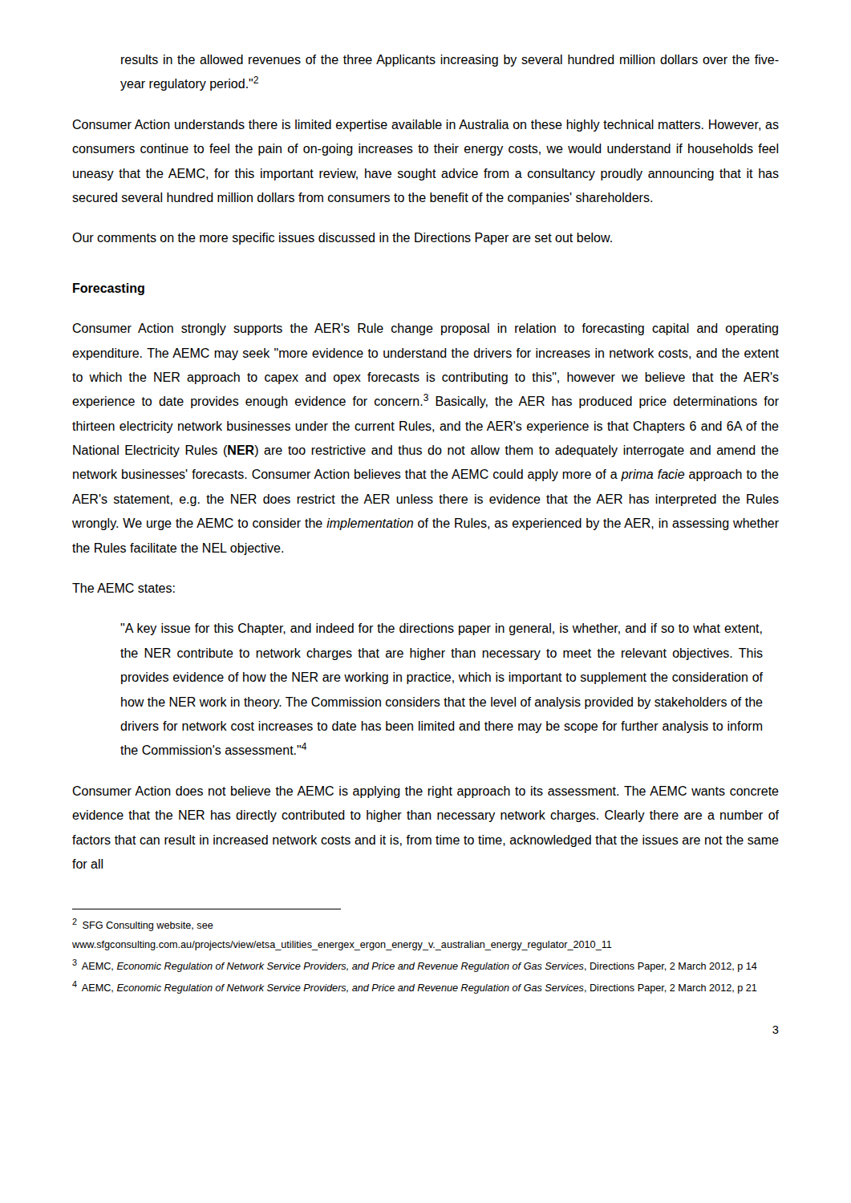results in the allowed revenues of the three Applicants increasing by several hundred million dollars over the five-year regulatory period."2
Consumer Action understands there is limited expertise available in Australia on these highly technical matters. However, as consumers continue to feel the pain of on-going increases to their energy costs, we would understand if households feel uneasy that the AEMC, for this important review, have sought advice from a consultancy proudly announcing that it has secured several hundred million dollars from consumers to the benefit of the companies' shareholders.
Our comments on the more specific issues discussed in the Directions Paper are set out below.
Forecasting
Consumer Action strongly supports the AER's Rule change proposal in relation to forecasting capital and operating expenditure. The AEMC may seek "more evidence to understand the drivers for increases in network costs, and the extent to which the NER approach to capex and opex forecasts is contributing to this", however we believe that the AER's experience to date provides enough evidence for concern.3 Basically, the AER has produced price determinations for thirteen electricity network businesses under the current Rules, and the AER's experience is that Chapters 6 and 6A of the National Electricity Rules (NER) are too restrictive and thus do not allow them to adequately interrogate and amend the network businesses' forecasts. Consumer Action believes that the AEMC could apply more of a prima facie approach to the AER's statement, e.g. the NER does restrict the AER unless there is evidence that the AER has interpreted the Rules wrongly. We urge the AEMC to consider the implementation of the Rules, as experienced by the AER, in assessing whether the Rules facilitate the NEL objective.
The AEMC states:
"A key issue for this Chapter, and indeed for the directions paper in general, is whether, and if so to what extent, the NER contribute to network charges that are higher than necessary to meet the relevant objectives. This provides evidence of how the NER are working in practice, which is important to supplement the consideration of how the NER work in theory. The Commission considers that the level of analysis provided by stakeholders of the drivers for network cost increases to date has been limited and there may be scope for further analysis to inform the Commission's assessment."4
Consumer Action does not believe the AEMC is applying the right approach to its assessment. The AEMC wants concrete evidence that the NER has directly contributed to higher than necessary network charges. Clearly there are a number of factors that can result in increased network costs and it is, from time to time, acknowledged that the issues are not the same for all
2 SFG Consulting website, see
www.sfgconsulting.com.au/projects/view/etsa_utilities_energex_ergon_energy_v._australian_energy_regulator_2010_11
3 AEMC, Economic Regulation of Network Service Providers, and Price and Revenue Regulation of Gas Services, Directions Paper, 2 March 2012, p 14
4 AEMC, Economic Regulation of Network Service Providers, and Price and Revenue Regulation of Gas Services, Directions Paper, 2 March 2012, p 21
3